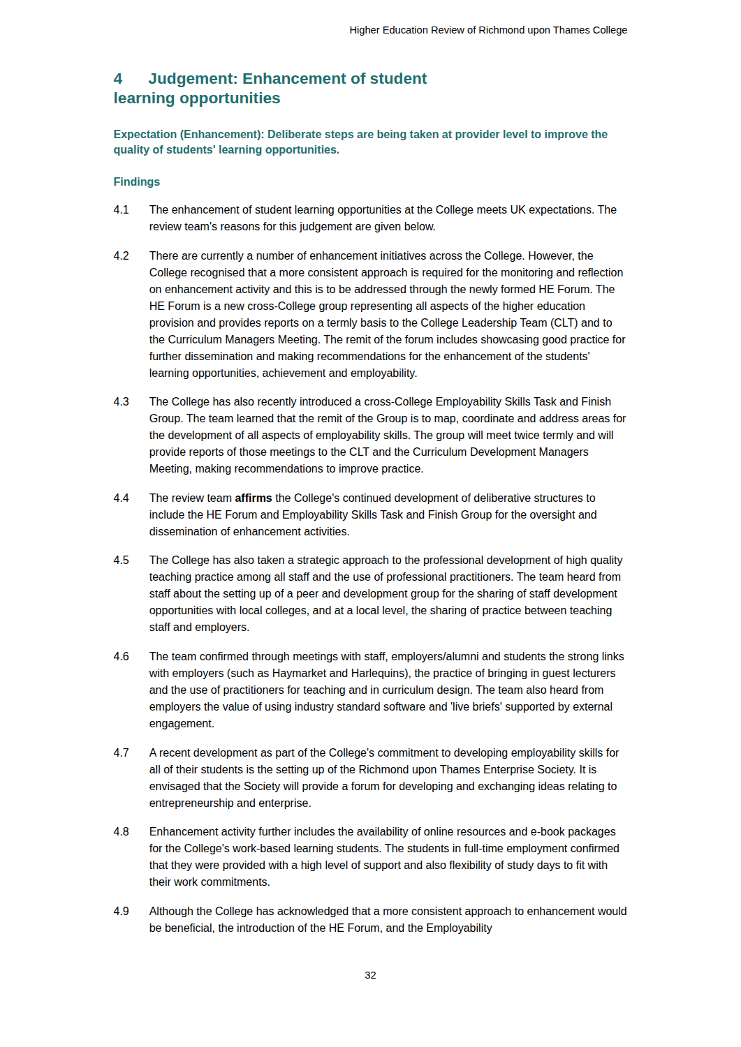Higher Education Review of Richmond upon Thames College
4 Judgement: Enhancement of student
learning opportunities
Expectation (Enhancement): Deliberate steps are being taken at provider level to improve the quality of students' learning opportunities.
Findings
4.1 The enhancement of student learning opportunities at the College meets UK expectations. The review team's reasons for this judgement are given below.
4.2 There are currently a number of enhancement initiatives across the College. However, the College recognised that a more consistent approach is required for the monitoring and reflection on enhancement activity and this is to be addressed through the newly formed HE Forum. The HE Forum is a new cross-College group representing all aspects of the higher education provision and provides reports on a termly basis to the College Leadership Team (CLT) and to the Curriculum Managers Meeting. The remit of the forum includes showcasing good practice for further dissemination and making recommendations for the enhancement of the students' learning opportunities, achievement and employability.
4.3 The College has also recently introduced a cross-College Employability Skills Task and Finish Group. The team learned that the remit of the Group is to map, coordinate and address areas for the development of all aspects of employability skills. The group will meet twice termly and will provide reports of those meetings to the CLT and the Curriculum Development Managers Meeting, making recommendations to improve practice.
4.4 The review team affirms the College's continued development of deliberative structures to include the HE Forum and Employability Skills Task and Finish Group for the oversight and dissemination of enhancement activities.
4.5 The College has also taken a strategic approach to the professional development of high quality teaching practice among all staff and the use of professional practitioners. The team heard from staff about the setting up of a peer and development group for the sharing of staff development opportunities with local colleges, and at a local level, the sharing of practice between teaching staff and employers.
4.6 The team confirmed through meetings with staff, employers/alumni and students the strong links with employers (such as Haymarket and Harlequins), the practice of bringing in guest lecturers and the use of practitioners for teaching and in curriculum design. The team also heard from employers the value of using industry standard software and 'live briefs' supported by external engagement.
4.7 A recent development as part of the College's commitment to developing employability skills for all of their students is the setting up of the Richmond upon Thames Enterprise Society. It is envisaged that the Society will provide a forum for developing and exchanging ideas relating to entrepreneurship and enterprise.
4.8 Enhancement activity further includes the availability of online resources and e-book packages for the College's work-based learning students. The students in full-time employment confirmed that they were provided with a high level of support and also flexibility of study days to fit with their work commitments.
4.9 Although the College has acknowledged that a more consistent approach to enhancement would be beneficial, the introduction of the HE Forum, and the Employability
32